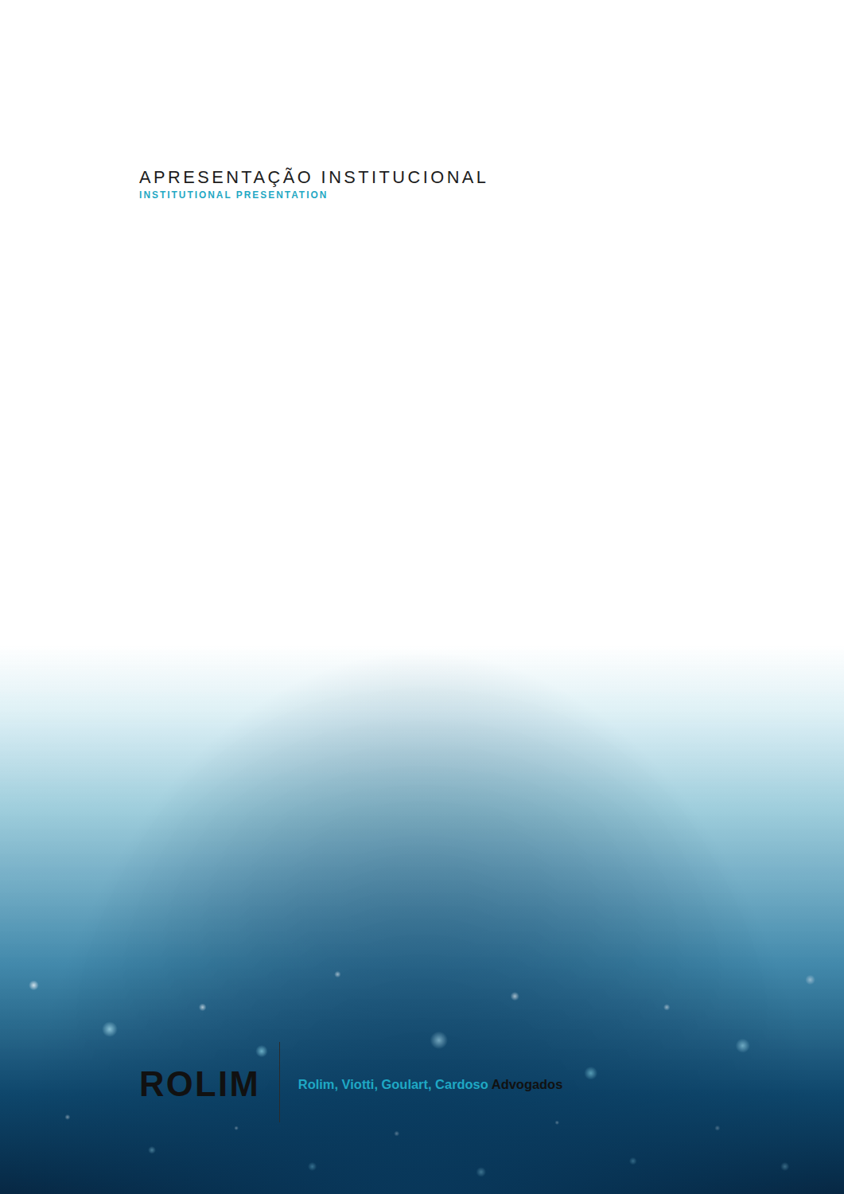Apresentação Institucional
Institutional Presentation
ROLIM Rolim, Viotti, Goulart, Cardoso Advogados